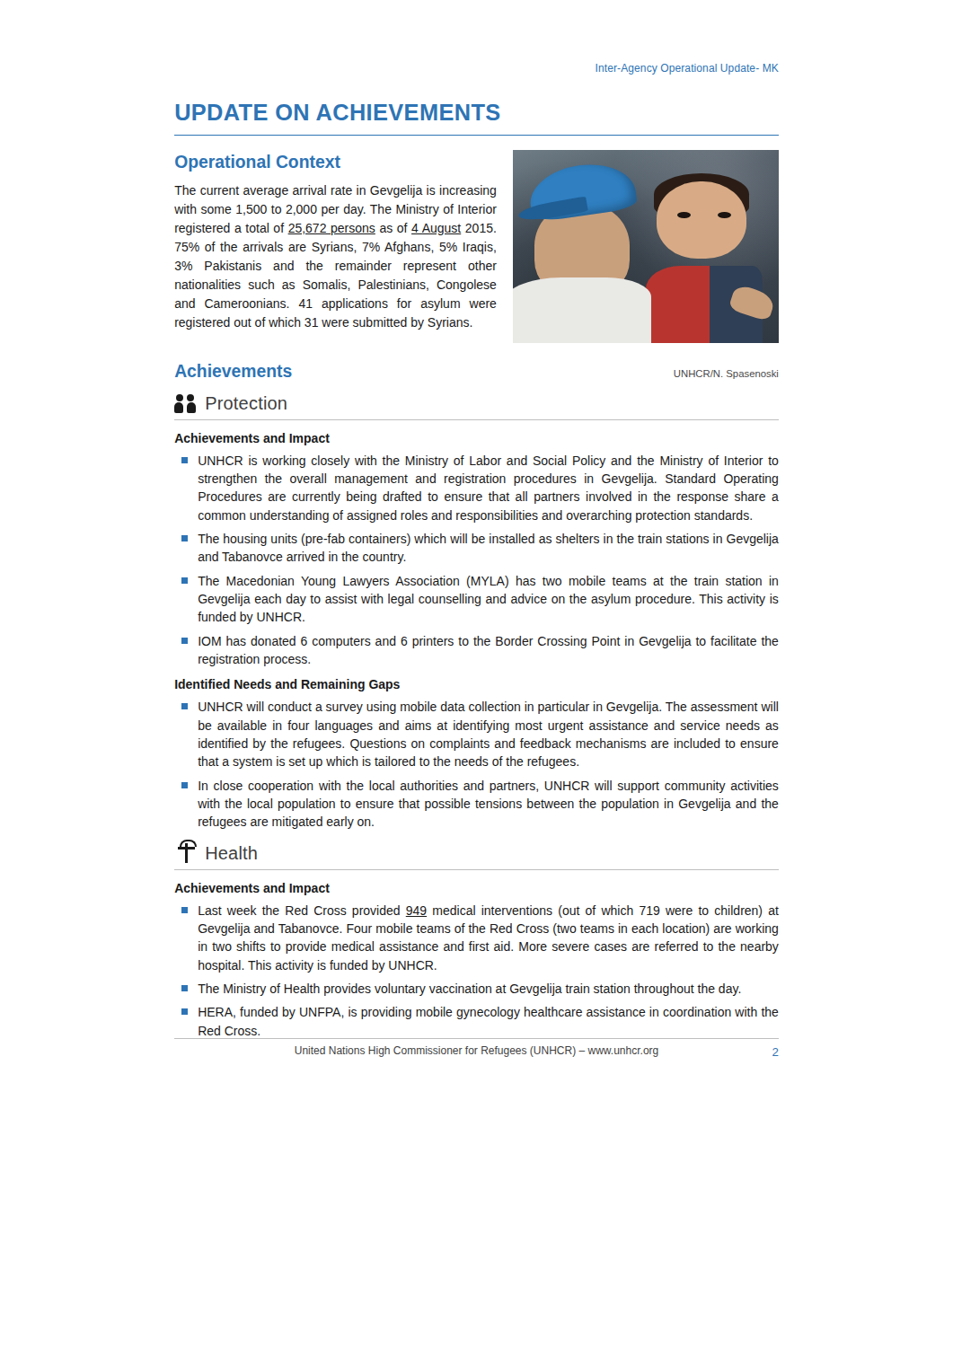Inter-Agency Operational Update- MK
UPDATE ON ACHIEVEMENTS
Operational Context
The current average arrival rate in Gevgelija is increasing with some 1,500 to 2,000 per day. The Ministry of Interior registered a total of 25,672 persons as of 4 August 2015. 75% of the arrivals are Syrians, 7% Afghans, 5% Iraqis, 3% Pakistanis and the remainder represent other nationalities such as Somalis, Palestinians, Congolese and Cameroonians. 41 applications for asylum were registered out of which 31 were submitted by Syrians.
Achievements
UNHCR/N. Spasenoski
Protection
Achievements and Impact
UNHCR is working closely with the Ministry of Labor and Social Policy and the Ministry of Interior to strengthen the overall management and registration procedures in Gevgelija. Standard Operating Procedures are currently being drafted to ensure that all partners involved in the response share a common understanding of assigned roles and responsibilities and overarching protection standards.
The housing units (pre-fab containers) which will be installed as shelters in the train stations in Gevgelija and Tabanovce arrived in the country.
The Macedonian Young Lawyers Association (MYLA) has two mobile teams at the train station in Gevgelija each day to assist with legal counselling and advice on the asylum procedure. This activity is funded by UNHCR.
IOM has donated 6 computers and 6 printers to the Border Crossing Point in Gevgelija to facilitate the registration process.
Identified Needs and Remaining Gaps
UNHCR will conduct a survey using mobile data collection in particular in Gevgelija. The assessment will be available in four languages and aims at identifying most urgent assistance and service needs as identified by the refugees. Questions on complaints and feedback mechanisms are included to ensure that a system is set up which is tailored to the needs of the refugees.
In close cooperation with the local authorities and partners, UNHCR will support community activities with the local population to ensure that possible tensions between the population in Gevgelija and the refugees are mitigated early on.
Health
Achievements and Impact
Last week the Red Cross provided 949 medical interventions (out of which 719 were to children) at Gevgelija and Tabanovce. Four mobile teams of the Red Cross (two teams in each location) are working in two shifts to provide medical assistance and first aid. More severe cases are referred to the nearby hospital. This activity is funded by UNHCR.
The Ministry of Health provides voluntary vaccination at Gevgelija train station throughout the day.
HERA, funded by UNFPA, is providing mobile gynecology healthcare assistance in coordination with the Red Cross.
United Nations High Commissioner for Refugees (UNHCR) – www.unhcr.org
2